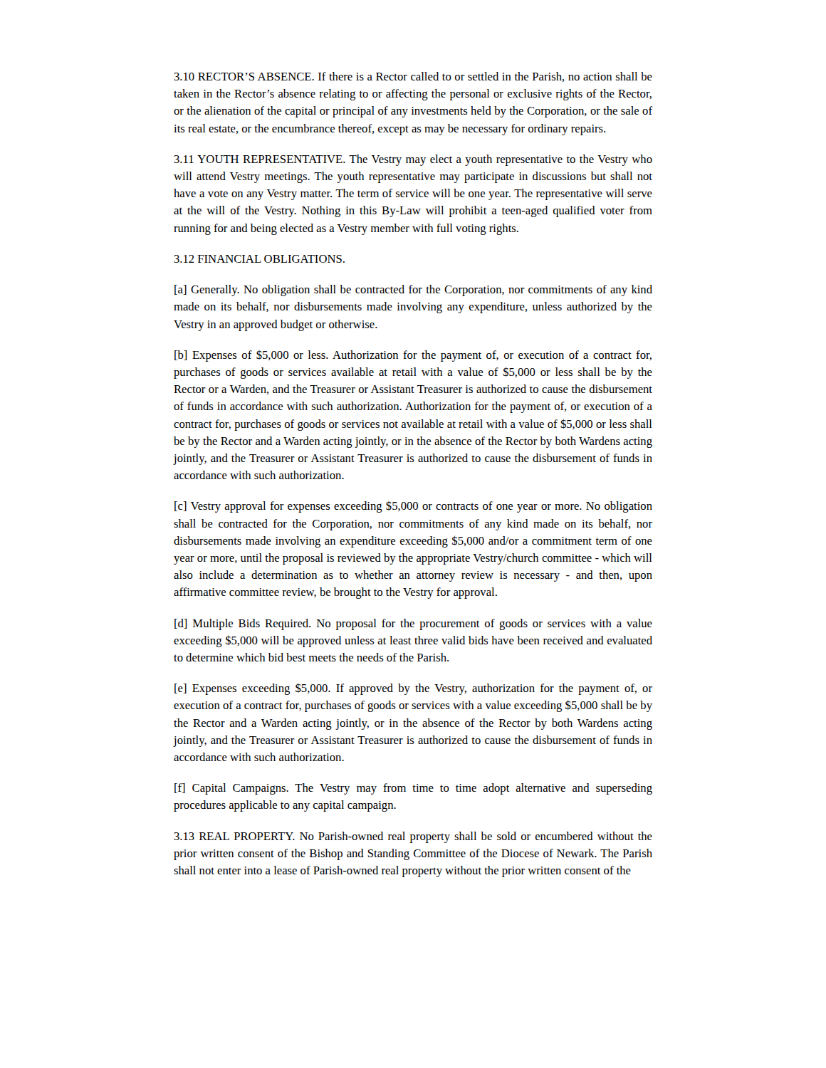3.10 RECTOR’S ABSENCE. If there is a Rector called to or settled in the Parish, no action shall be taken in the Rector’s absence relating to or affecting the personal or exclusive rights of the Rector, or the alienation of the capital or principal of any investments held by the Corporation, or the sale of its real estate, or the encumbrance thereof, except as may be necessary for ordinary repairs.
3.11 YOUTH REPRESENTATIVE. The Vestry may elect a youth representative to the Vestry who will attend Vestry meetings. The youth representative may participate in discussions but shall not have a vote on any Vestry matter. The term of service will be one year. The representative will serve at the will of the Vestry. Nothing in this By-Law will prohibit a teen-aged qualified voter from running for and being elected as a Vestry member with full voting rights.
3.12 FINANCIAL OBLIGATIONS.
[a] Generally. No obligation shall be contracted for the Corporation, nor commitments of any kind made on its behalf, nor disbursements made involving any expenditure, unless authorized by the Vestry in an approved budget or otherwise.
[b] Expenses of $5,000 or less. Authorization for the payment of, or execution of a contract for, purchases of goods or services available at retail with a value of $5,000 or less shall be by the Rector or a Warden, and the Treasurer or Assistant Treasurer is authorized to cause the disbursement of funds in accordance with such authorization. Authorization for the payment of, or execution of a contract for, purchases of goods or services not available at retail with a value of $5,000 or less shall be by the Rector and a Warden acting jointly, or in the absence of the Rector by both Wardens acting jointly, and the Treasurer or Assistant Treasurer is authorized to cause the disbursement of funds in accordance with such authorization.
[c] Vestry approval for expenses exceeding $5,000 or contracts of one year or more. No obligation shall be contracted for the Corporation, nor commitments of any kind made on its behalf, nor disbursements made involving an expenditure exceeding $5,000 and/or a commitment term of one year or more, until the proposal is reviewed by the appropriate Vestry/church committee - which will also include a determination as to whether an attorney review is necessary - and then, upon affirmative committee review, be brought to the Vestry for approval.
[d] Multiple Bids Required. No proposal for the procurement of goods or services with a value exceeding $5,000 will be approved unless at least three valid bids have been received and evaluated to determine which bid best meets the needs of the Parish.
[e] Expenses exceeding $5,000. If approved by the Vestry, authorization for the payment of, or execution of a contract for, purchases of goods or services with a value exceeding $5,000 shall be by the Rector and a Warden acting jointly, or in the absence of the Rector by both Wardens acting jointly, and the Treasurer or Assistant Treasurer is authorized to cause the disbursement of funds in accordance with such authorization.
[f] Capital Campaigns. The Vestry may from time to time adopt alternative and superseding procedures applicable to any capital campaign.
3.13 REAL PROPERTY. No Parish-owned real property shall be sold or encumbered without the prior written consent of the Bishop and Standing Committee of the Diocese of Newark. The Parish shall not enter into a lease of Parish-owned real property without the prior written consent of the